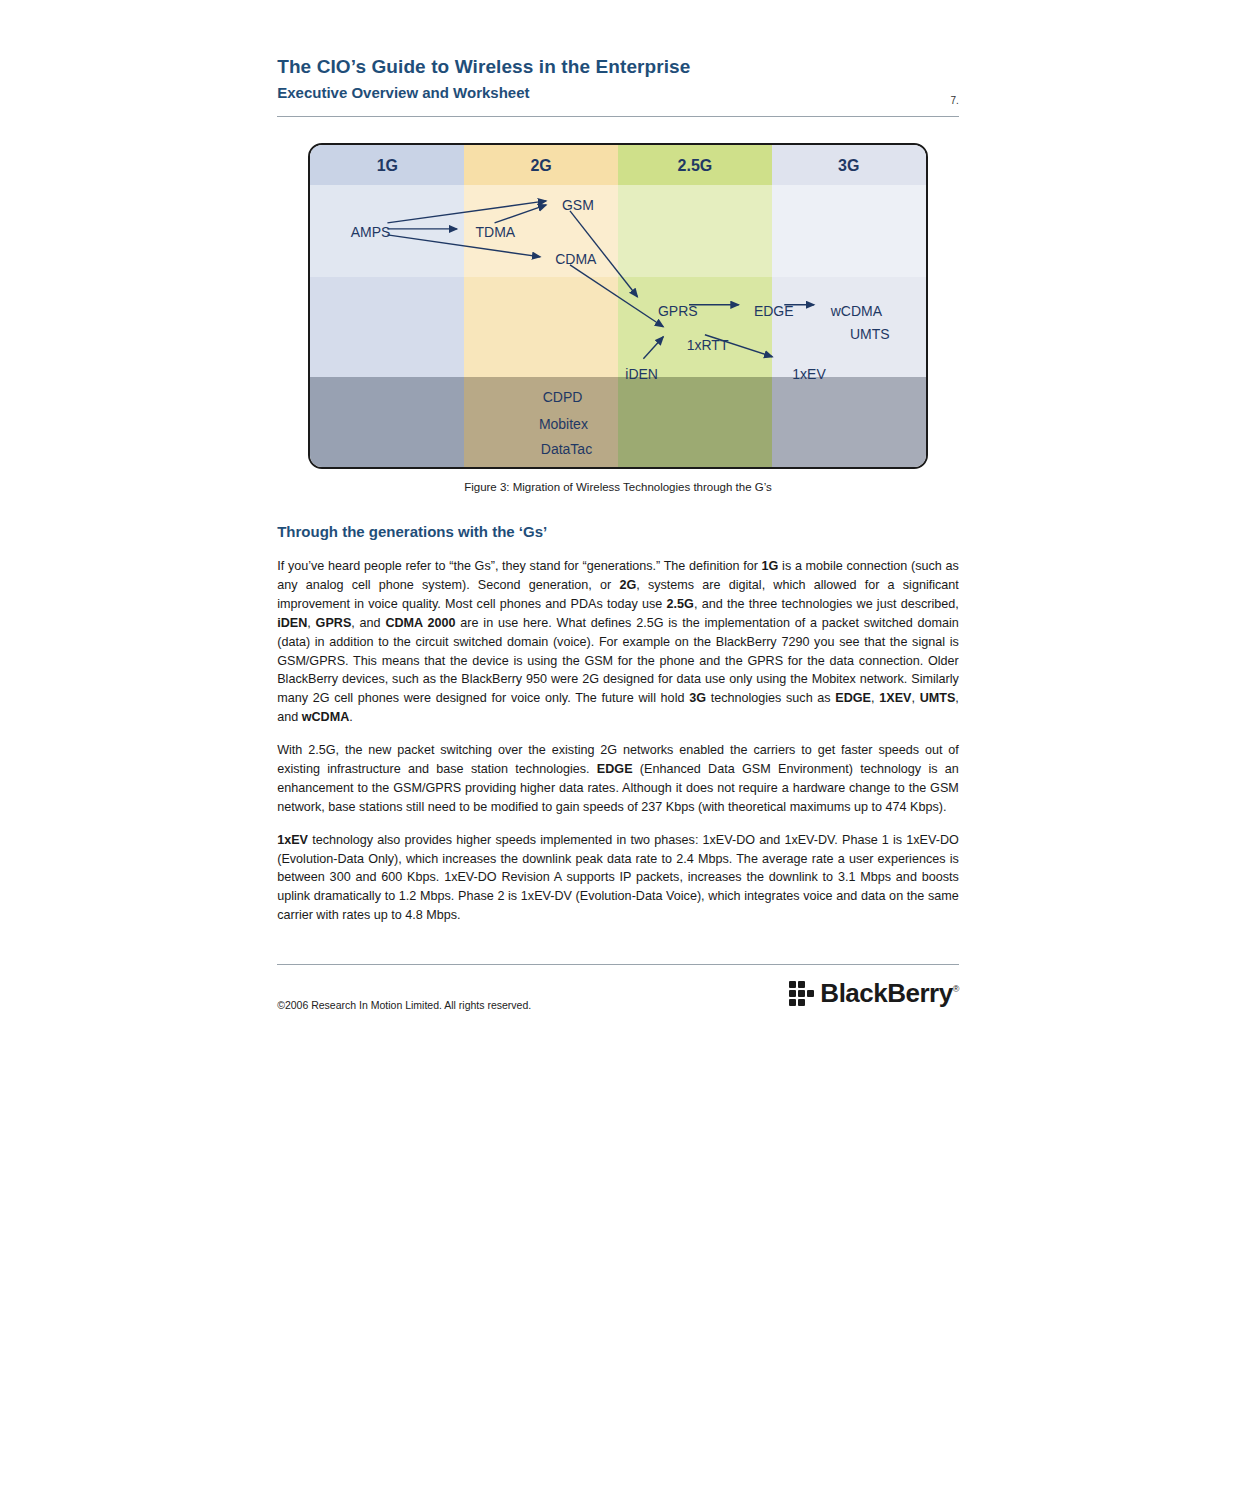The CIO’s Guide to Wireless in the Enterprise
Executive Overview and Worksheet
7.
1G
2G
2.5G
3G
AMPS TDMA GSM CDMA GPRS EDGE wCDMA UMTS 1xRTT iDEN 1xEV CDPD Mobitex DataTac
Voice only
Voice and
Data
Data only
Figure 3: Migration of Wireless Technologies through the G’s
Through the generations with the ‘Gs’
If you’ve heard people refer to “the Gs”, they stand for “generations.” The definition for 1G is a mobile connection (such as any analog cell phone system). Second generation, or 2G, systems are digital, which allowed for a significant improvement in voice quality. Most cell phones and PDAs today use 2.5G, and the three technologies we just described, iDEN, GPRS, and CDMA 2000 are in use here. What defines 2.5G is the implementation of a packet switched domain (data) in addition to the circuit switched domain (voice). For example on the BlackBerry 7290 you see that the signal is GSM/GPRS. This means that the device is using the GSM for the phone and the GPRS for the data connection. Older BlackBerry devices, such as the BlackBerry 950 were 2G designed for data use only using the Mobitex network. Similarly many 2G cell phones were designed for voice only. The future will hold 3G technologies such as EDGE, 1XEV, UMTS, and wCDMA.
With 2.5G, the new packet switching over the existing 2G networks enabled the carriers to get faster speeds out of existing infrastructure and base station technologies. EDGE (Enhanced Data GSM Environment) technology is an enhancement to the GSM/GPRS providing higher data rates. Although it does not require a hardware change to the GSM network, base stations still need to be modified to gain speeds of 237 Kbps (with theoretical maximums up to 474 Kbps).
1xEV technology also provides higher speeds implemented in two phases: 1xEV-DO and 1xEV-DV. Phase 1 is 1xEV-DO (Evolution-Data Only), which increases the downlink peak data rate to 2.4 Mbps. The average rate a user experiences is between 300 and 600 Kbps. 1xEV-DO Revision A supports IP packets, increases the downlink to 3.1 Mbps and boosts uplink dramatically to 1.2 Mbps. Phase 2 is 1xEV-DV (Evolution-Data Voice), which integrates voice and data on the same carrier with rates up to 4.8 Mbps.
©2006 Research In Motion Limited. All rights reserved.
BlackBerry®